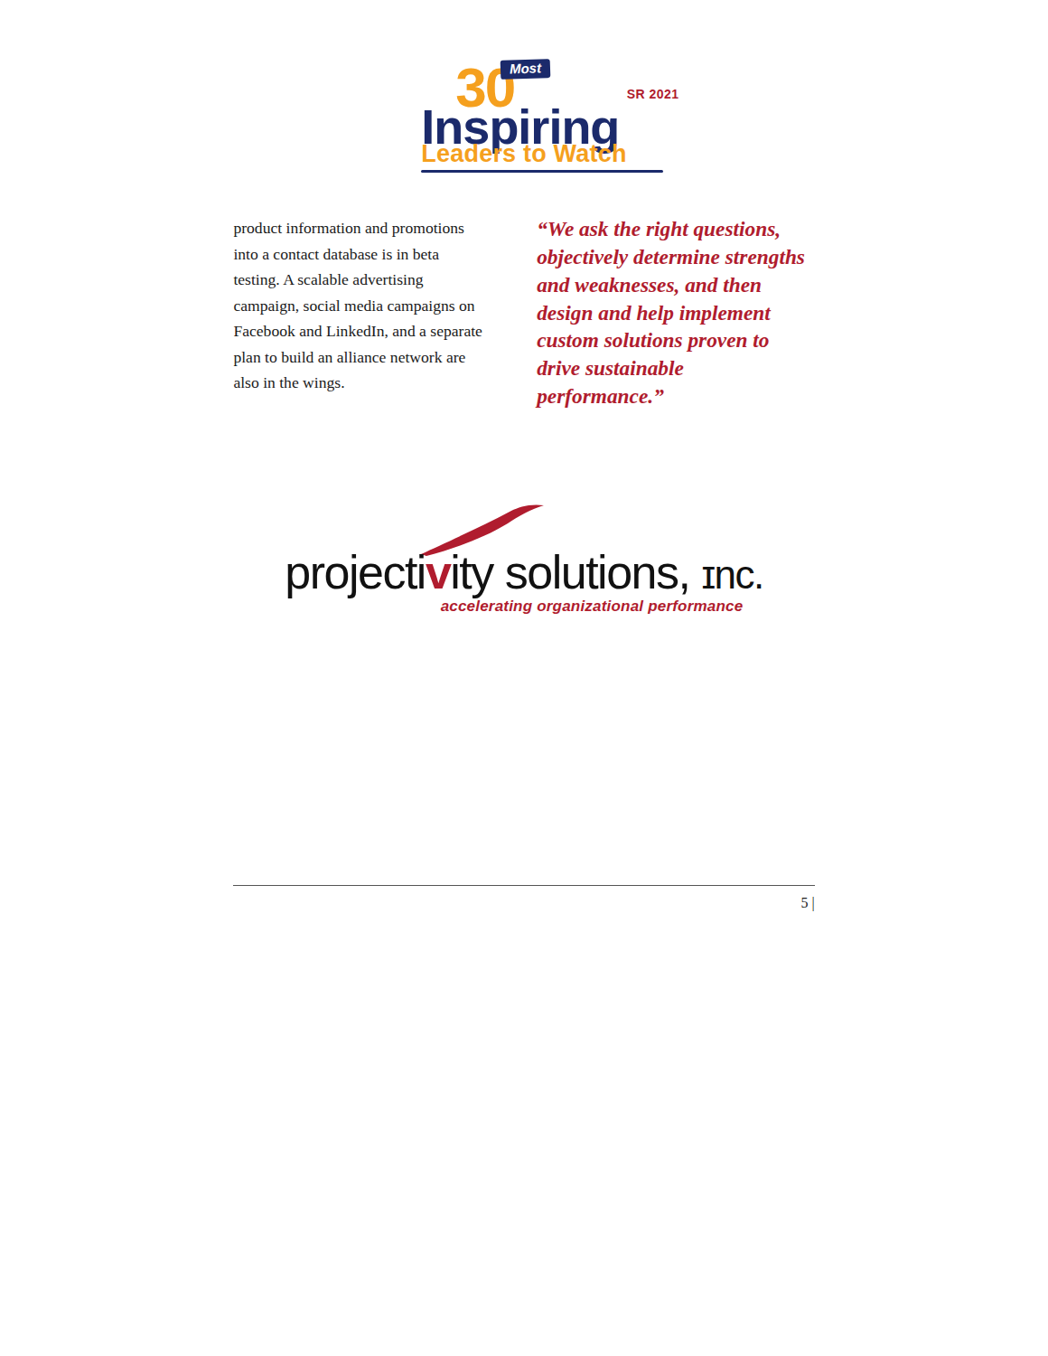30 Most
Inspiring Leaders to Watch SR 2021
product information and promotions into a contact database is in beta testing. A scalable advertising campaign, social media campaigns on Facebook and LinkedIn, and a separate plan to build an alliance network are also in the wings.
“We ask the right questions, objectively determine strengths and weaknesses, and then design and help implement custom solutions proven to drive sustainable performance.”
projectivity solutions, ɪnc.
accelerating organizational performance
5 |